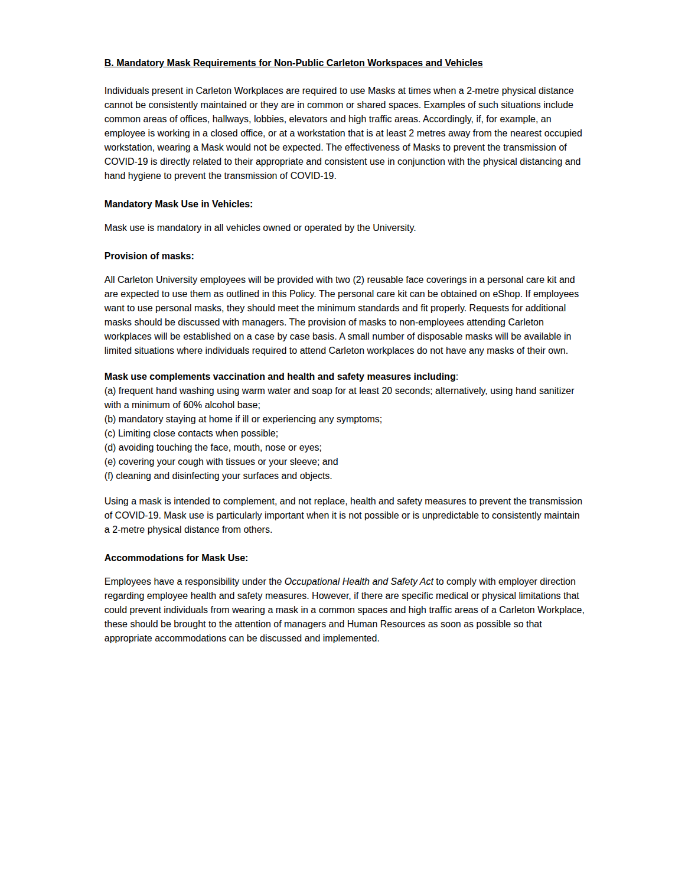B. Mandatory Mask Requirements for Non-Public Carleton Workspaces and Vehicles
Individuals present in Carleton Workplaces are required to use Masks at times when a 2-metre physical distance cannot be consistently maintained or they are in common or shared spaces. Examples of such situations include common areas of offices, hallways, lobbies, elevators and high traffic areas. Accordingly, if, for example, an employee is working in a closed office, or at a workstation that is at least 2 metres away from the nearest occupied workstation, wearing a Mask would not be expected. The effectiveness of Masks to prevent the transmission of COVID-19 is directly related to their appropriate and consistent use in conjunction with the physical distancing and hand hygiene to prevent the transmission of COVID-19.
Mandatory Mask Use in Vehicles:
Mask use is mandatory in all vehicles owned or operated by the University.
Provision of masks:
All Carleton University employees will be provided with two (2) reusable face coverings in a personal care kit and are expected to use them as outlined in this Policy. The personal care kit can be obtained on eShop. If employees want to use personal masks, they should meet the minimum standards and fit properly. Requests for additional masks should be discussed with managers. The provision of masks to non-employees attending Carleton workplaces will be established on a case by case basis. A small number of disposable masks will be available in limited situations where individuals required to attend Carleton workplaces do not have any masks of their own.
Mask use complements vaccination and health and safety measures including:
(a) frequent hand washing using warm water and soap for at least 20 seconds; alternatively, using hand sanitizer with a minimum of 60% alcohol base;
(b) mandatory staying at home if ill or experiencing any symptoms;
(c) Limiting close contacts when possible;
(d) avoiding touching the face, mouth, nose or eyes;
(e) covering your cough with tissues or your sleeve; and
(f) cleaning and disinfecting your surfaces and objects.
Using a mask is intended to complement, and not replace, health and safety measures to prevent the transmission of COVID-19. Mask use is particularly important when it is not possible or is unpredictable to consistently maintain a 2-metre physical distance from others.
Accommodations for Mask Use:
Employees have a responsibility under the Occupational Health and Safety Act to comply with employer direction regarding employee health and safety measures. However, if there are specific medical or physical limitations that could prevent individuals from wearing a mask in a common spaces and high traffic areas of a Carleton Workplace, these should be brought to the attention of managers and Human Resources as soon as possible so that appropriate accommodations can be discussed and implemented.